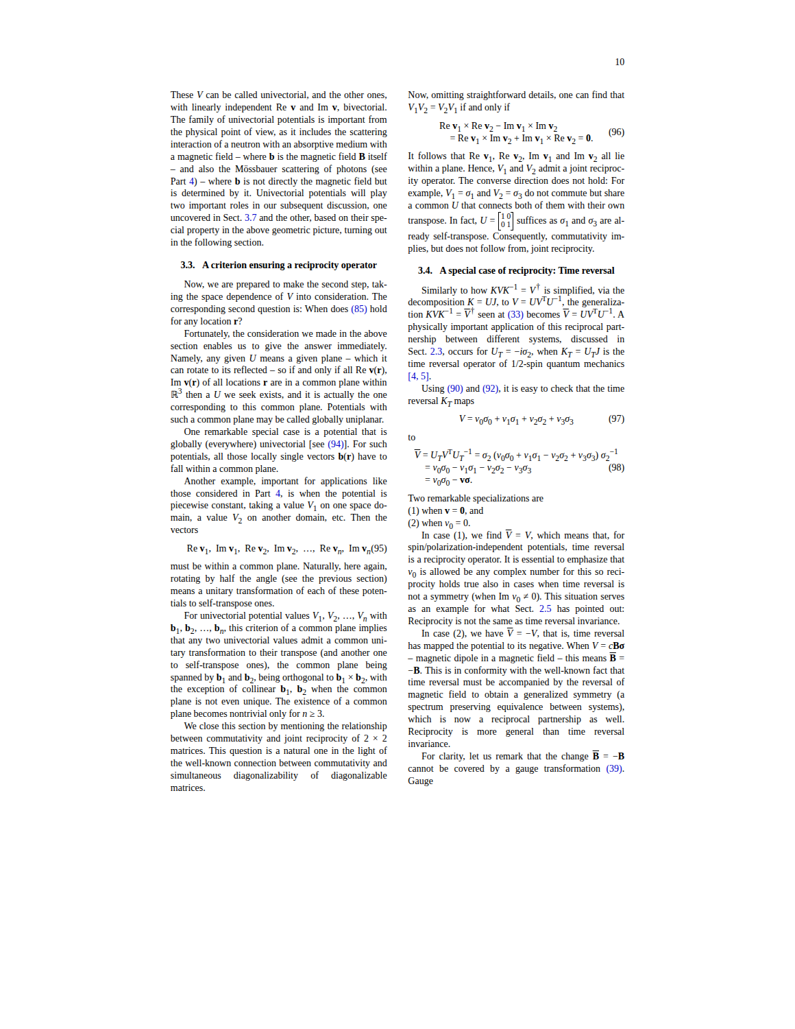10
These V can be called univectorial, and the other ones, with linearly independent Re v and Im v, bivectorial. The family of univectorial potentials is important from the physical point of view, as it includes the scattering interaction of a neutron with an absorptive medium with a magnetic field – where b is the magnetic field B itself – and also the Mössbauer scattering of photons (see Part 4) – where b is not directly the magnetic field but is determined by it. Univectorial potentials will play two important roles in our subsequent discussion, one uncovered in Sect. 3.7 and the other, based on their special property in the above geometric picture, turning out in the following section.
3.3. A criterion ensuring a reciprocity operator
Now, we are prepared to make the second step, taking the space dependence of V into consideration. The corresponding second question is: When does (85) hold for any location r?
Fortunately, the consideration we made in the above section enables us to give the answer immediately. Namely, any given U means a given plane – which it can rotate to its reflected – so if and only if all Re v(r), Im v(r) of all locations r are in a common plane within ℝ3 then a U we seek exists, and it is actually the one corresponding to this common plane. Potentials with such a common plane may be called globally uniplanar.
One remarkable special case is a potential that is globally (everywhere) univectorial [see (94)]. For such potentials, all those locally single vectors b(r) have to fall within a common plane.
Another example, important for applications like those considered in Part 4, is when the potential is piecewise constant, taking a value V1 on one space domain, a value V2 on another domain, etc. Then the vectors
Re v1, Im v1, Re v2, Im v2, …, Re vn, Im vn (95)
must be within a common plane. Naturally, here again, rotating by half the angle (see the previous section) means a unitary transformation of each of these potentials to self-transpose ones.
For univectorial potential values V1, V2, …, Vn with b1, b2, …, bn, this criterion of a common plane implies that any two univectorial values admit a common unitary transformation to their transpose (and another one to self-transpose ones), the common plane being spanned by b1 and b2, being orthogonal to b1 × b2, with the exception of collinear b1, b2 when the common plane is not even unique. The existence of a common plane becomes nontrivial only for n ≥ 3.
We close this section by mentioning the relationship between commutativity and joint reciprocity of 2 × 2 matrices. This question is a natural one in the light of the well-known connection between commutativity and simultaneous diagonalizability of diagonalizable matrices.
Now, omitting straightforward details, one can find that V1V2 = V2V1 if and only if
Re v1 × Re v2 − Im v1 × Im v2 = Re v1 × Im v2 + Im v1 × Re v2 = 0. (96)
It follows that Re v1, Re v2, Im v1 and Im v2 all lie within a plane. Hence, V1 and V2 admit a joint reciprocity operator. The converse direction does not hold: For example, V1 = σ1 and V2 = σ3 do not commute but share a common U that connects both of them with their own transpose. In fact, U = 1 00 1 suffices as σ1 and σ3 are already self-transpose. Consequently, commutativity implies, but does not follow from, joint reciprocity.
3.4. A special case of reciprocity: Time reversal
Similarly to how KVK−1 = V† is simplified, via the decomposition K = UJ, to V = UVTU−1, the generalization KVK−1 = V† seen at (33) becomes V = UVTU−1. A physically important application of this reciprocal partnership between different systems, discussed in Sect. 2.3, occurs for UT = −iσ2, when KT = UTJ is the time reversal operator of 1/2-spin quantum mechanics [4, 5].
Using (90) and (92), it is easy to check that the time reversal KT maps
V = v0σ0 + v1σ1 + v2σ2 + v3σ3 (97)
to
V = UTVTUT−1 = σ2 (v0σ0 + v1σ1 − v2σ2 + v3σ3) σ2−1 = v0σ0 − v1σ1 − v2σ2 − v3σ3 = v0σ0 − vσ. (98)
Two remarkable specializations are
(1) when v = 0, and
(2) when v0 = 0.
In case (1), we find V = V, which means that, for spin/polarization-independent potentials, time reversal is a reciprocity operator. It is essential to emphasize that v0 is allowed be any complex number for this so reciprocity holds true also in cases when time reversal is not a symmetry (when Im v0 ≠ 0). This situation serves as an example for what Sect. 2.5 has pointed out: Reciprocity is not the same as time reversal invariance.
In case (2), we have V = −V, that is, time reversal has mapped the potential to its negative. When V = cBσ – magnetic dipole in a magnetic field – this means B = −B. This is in conformity with the well-known fact that time reversal must be accompanied by the reversal of magnetic field to obtain a generalized symmetry (a spectrum preserving equivalence between systems), which is now a reciprocal partnership as well. Reciprocity is more general than time reversal invariance.
For clarity, let us remark that the change B = −B cannot be covered by a gauge transformation (39). Gauge